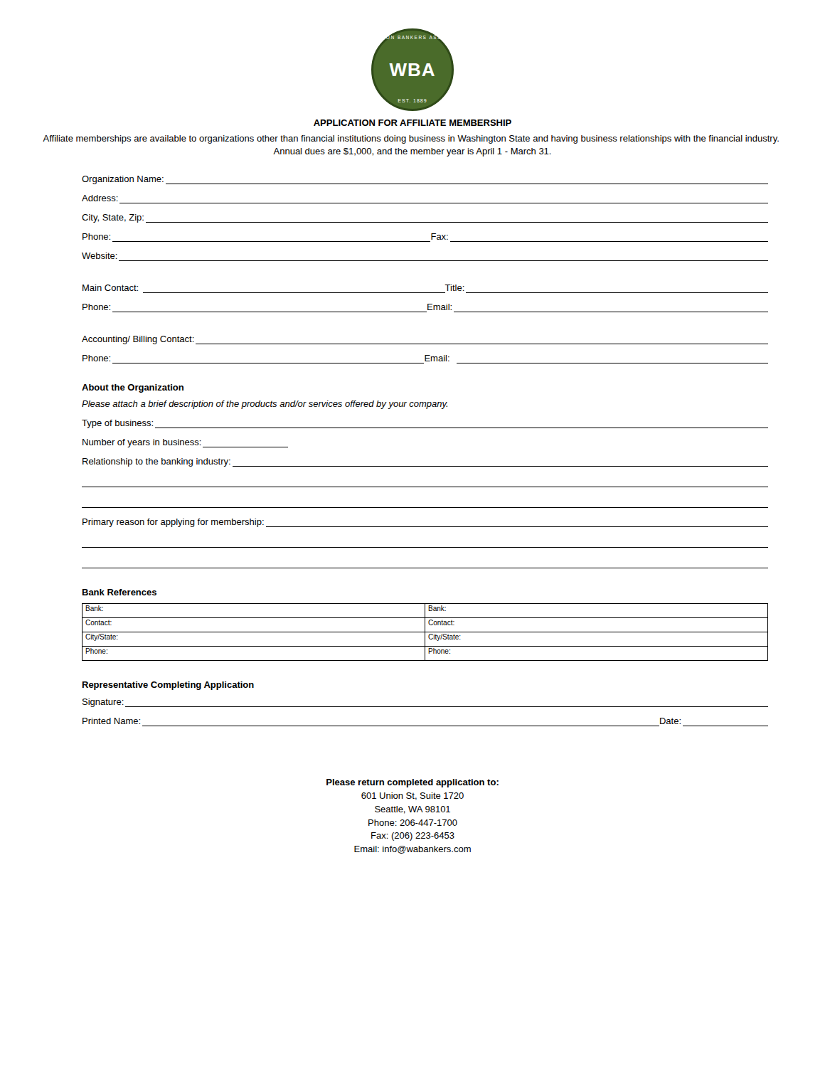WASHINGTON BANKERS ASSOCIATION
WBA
EST. 1889
APPLICATION FOR AFFILIATE MEMBERSHIP
Affiliate memberships are available to organizations other than financial institutions doing business in Washington State and having business relationships with the financial industry. Annual dues are $1,000, and the member year is April 1 - March 31.
Organization Name:
Address:
City, State, Zip:
Phone: Fax:
Website:
Main Contact: Title:
Phone: Email:
Accounting/ Billing Contact:
Phone: Email:
About the Organization
Please attach a brief description of the products and/or services offered by your company.
Type of business:
Number of years in business:
Relationship to the banking industry:
Primary reason for applying for membership:
Bank References
| Bank: | Bank: |
| Contact: | Contact: |
| City/State: | City/State: |
| Phone: | Phone: |
Representative Completing Application
Signature:
Printed Name: Date:
Please return completed application to:
601 Union St, Suite 1720
Seattle, WA 98101
Phone: 206-447-1700
Fax: (206) 223-6453
Email: info@wabankers.com